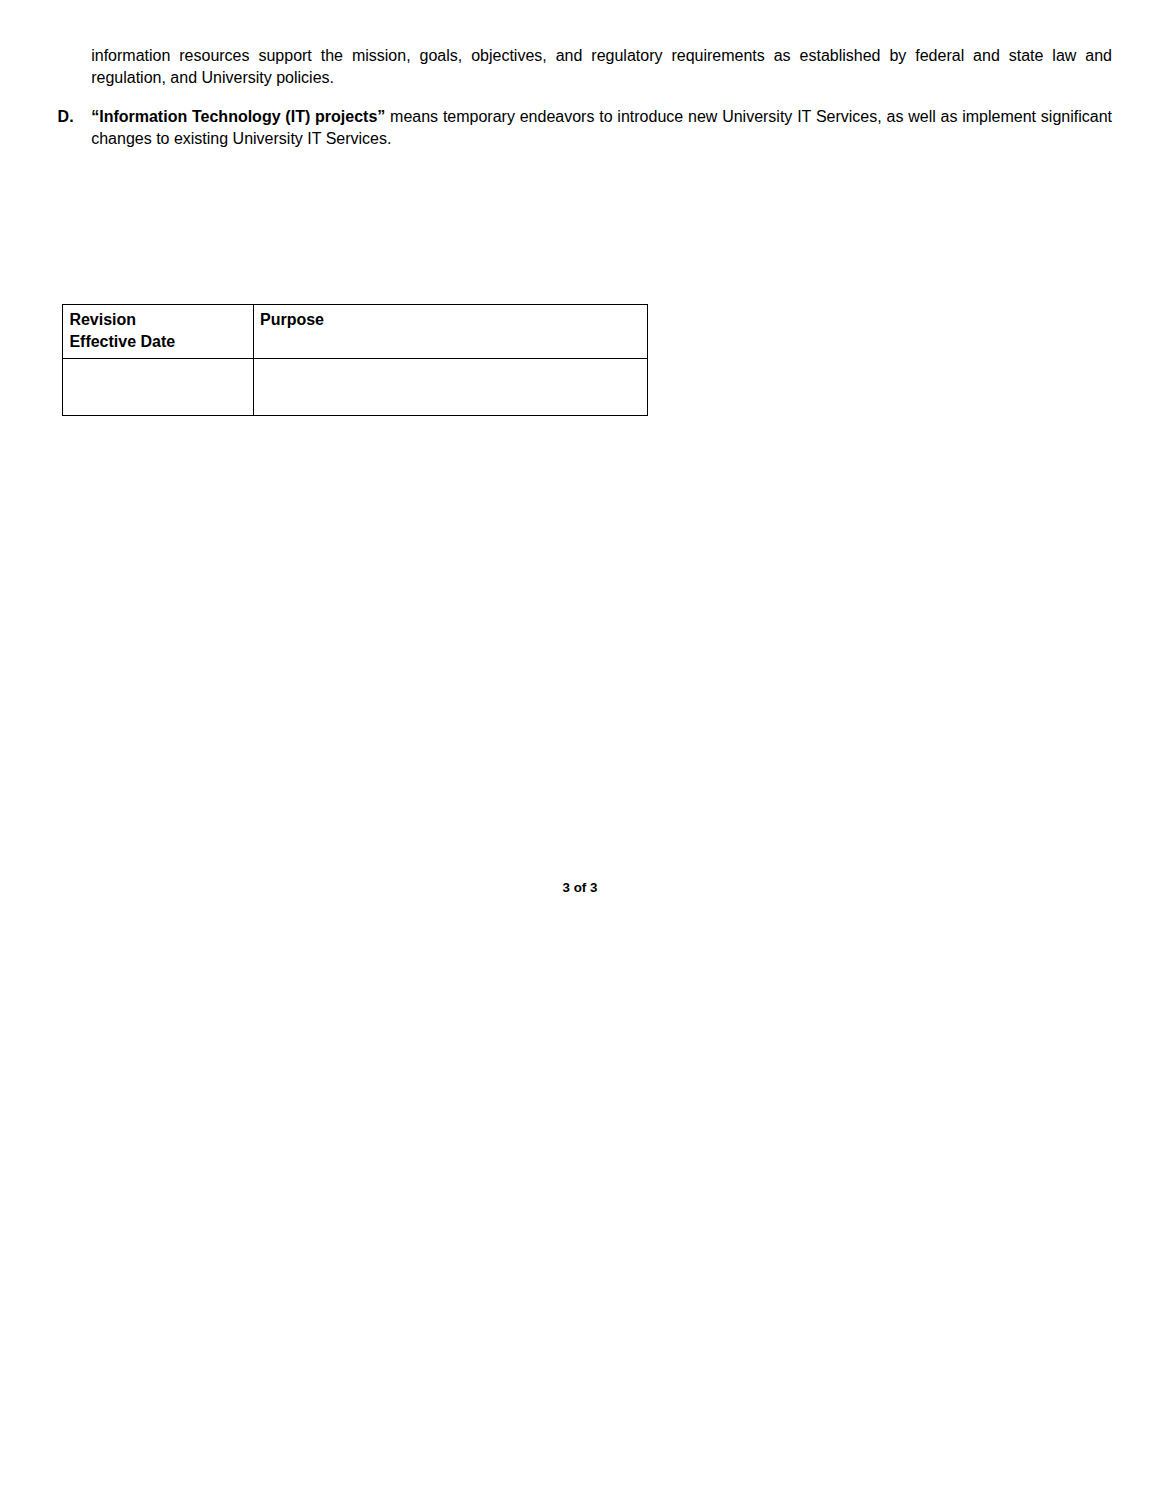information resources support the mission, goals, objectives, and regulatory requirements as established by federal and state law and regulation, and University policies.
D.
“Information Technology (IT) projects” means temporary endeavors to introduce new University IT Services, as well as implement significant changes to existing University IT Services.
| Revision Effective Date | Purpose |
| --- | --- |
3 of 3